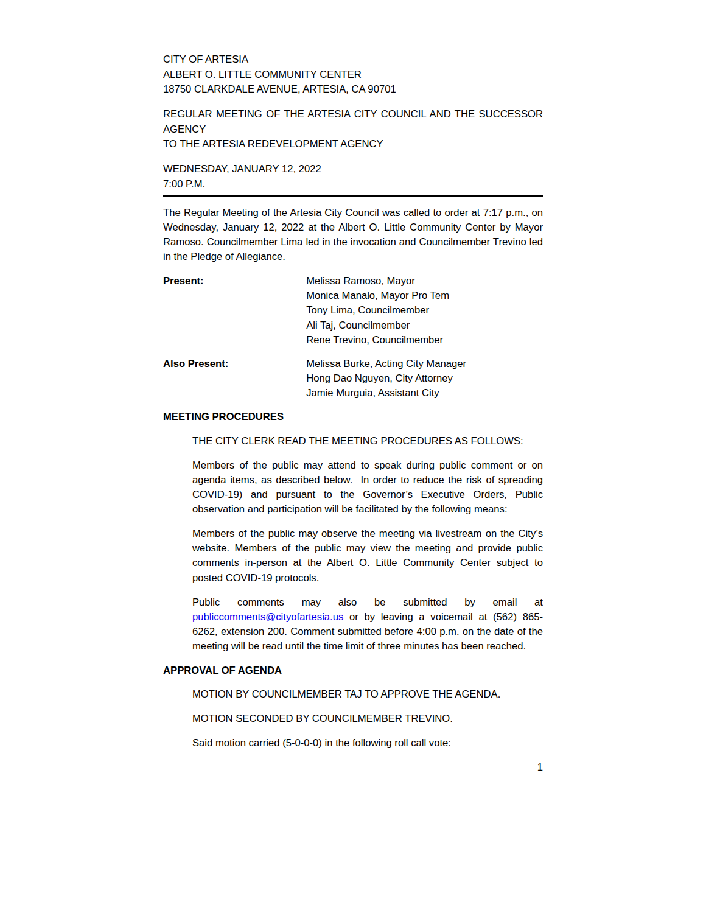CITY OF ARTESIA
ALBERT O. LITTLE COMMUNITY CENTER
18750 CLARKDALE AVENUE, ARTESIA, CA 90701
REGULAR MEETING OF THE ARTESIA CITY COUNCIL AND THE SUCCESSOR AGENCY
TO THE ARTESIA REDEVELOPMENT AGENCY
WEDNESDAY, JANUARY 12, 2022
7:00 P.M.
The Regular Meeting of the Artesia City Council was called to order at 7:17 p.m., on Wednesday, January 12, 2022 at the Albert O. Little Community Center by Mayor Ramoso. Councilmember Lima led in the invocation and Councilmember Trevino led in the Pledge of Allegiance.
| Present: | Melissa Ramoso, Mayor Monica Manalo, Mayor Pro Tem Tony Lima, Councilmember Ali Taj, Councilmember Rene Trevino, Councilmember |
| Also Present: | Melissa Burke, Acting City Manager Hong Dao Nguyen, City Attorney Jamie Murguia, Assistant City |
Meeting Procedures
THE CITY CLERK READ THE MEETING PROCEDURES AS FOLLOWS:
Members of the public may attend to speak during public comment or on agenda items, as described below. In order to reduce the risk of spreading COVID-19) and pursuant to the Governor’s Executive Orders, Public observation and participation will be facilitated by the following means:
Members of the public may observe the meeting via livestream on the City’s website. Members of the public may view the meeting and provide public comments in-person at the Albert O. Little Community Center subject to posted COVID-19 protocols.
Public comments may also be submitted by email at publiccomments@cityofartesia.us or by leaving a voicemail at (562) 865-6262, extension 200. Comment submitted before 4:00 p.m. on the date of the meeting will be read until the time limit of three minutes has been reached.
Approval of Agenda
MOTION BY COUNCILMEMBER TAJ TO APPROVE THE AGENDA.
MOTION SECONDED BY COUNCILMEMBER TREVINO.
Said motion carried (5-0-0-0) in the following roll call vote:
1